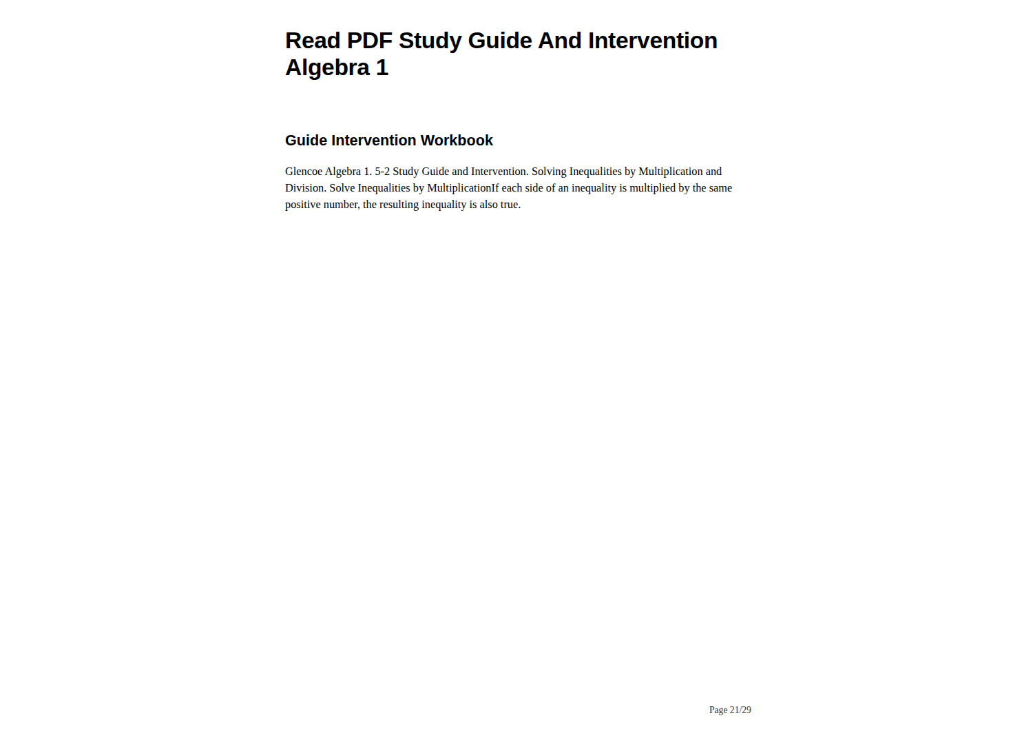Read PDF Study Guide And Intervention Algebra 1
Guide Intervention Workbook
Glencoe Algebra 1. 5-2 Study Guide and Intervention. Solving Inequalities by Multiplication and Division. Solve Inequalities by MultiplicationIf each side of an inequality is multiplied by the same positive number, the resulting inequality is also true.
Page 21/29